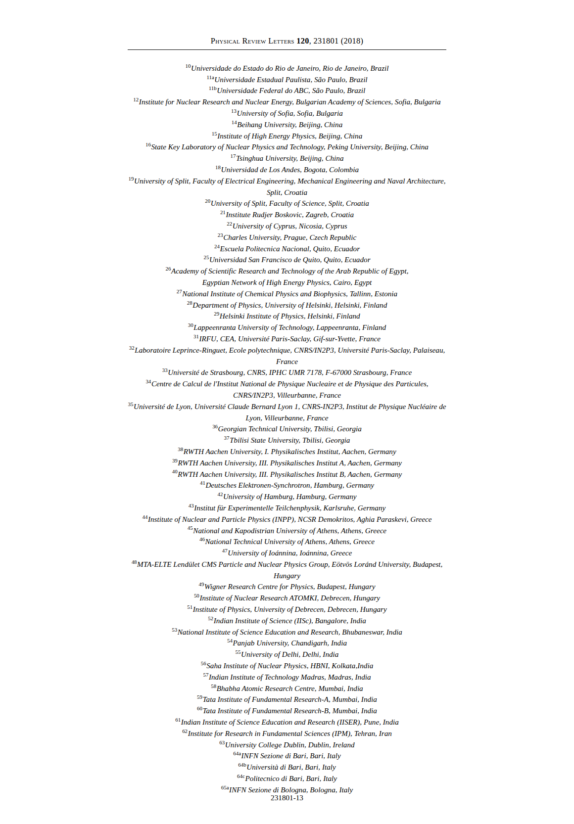Physical Review Letters 120, 231801 (2018)
10Universidade do Estado do Rio de Janeiro, Rio de Janeiro, Brazil
11aUniversidade Estadual Paulista, São Paulo, Brazil
11bUniversidade Federal do ABC, São Paulo, Brazil
12Institute for Nuclear Research and Nuclear Energy, Bulgarian Academy of Sciences, Sofia, Bulgaria
13University of Sofia, Sofia, Bulgaria
14Beihang University, Beijing, China
15Institute of High Energy Physics, Beijing, China
16State Key Laboratory of Nuclear Physics and Technology, Peking University, Beijing, China
17Tsinghua University, Beijing, China
18Universidad de Los Andes, Bogota, Colombia
19University of Split, Faculty of Electrical Engineering, Mechanical Engineering and Naval Architecture, Split, Croatia
20University of Split, Faculty of Science, Split, Croatia
21Institute Rudjer Boskovic, Zagreb, Croatia
22University of Cyprus, Nicosia, Cyprus
23Charles University, Prague, Czech Republic
24Escuela Politecnica Nacional, Quito, Ecuador
25Universidad San Francisco de Quito, Quito, Ecuador
26Academy of Scientific Research and Technology of the Arab Republic of Egypt,
Egyptian Network of High Energy Physics, Cairo, Egypt
27National Institute of Chemical Physics and Biophysics, Tallinn, Estonia
28Department of Physics, University of Helsinki, Helsinki, Finland
29Helsinki Institute of Physics, Helsinki, Finland
30Lappeenranta University of Technology, Lappeenranta, Finland
31IRFU, CEA, Université Paris-Saclay, Gif-sur-Yvette, France
32Laboratoire Leprince-Ringuet, Ecole polytechnique, CNRS/IN2P3, Université Paris-Saclay, Palaiseau, France
33Université de Strasbourg, CNRS, IPHC UMR 7178, F-67000 Strasbourg, France
34Centre de Calcul de l'Institut National de Physique Nucleaire et de Physique des Particules, CNRS/IN2P3, Villeurbanne, France
35Université de Lyon, Université Claude Bernard Lyon 1, CNRS-IN2P3, Institut de Physique Nucléaire de Lyon, Villeurbanne, France
36Georgian Technical University, Tbilisi, Georgia
37Tbilisi State University, Tbilisi, Georgia
38RWTH Aachen University, I. Physikalisches Institut, Aachen, Germany
39RWTH Aachen University, III. Physikalisches Institut A, Aachen, Germany
40RWTH Aachen University, III. Physikalisches Institut B, Aachen, Germany
41Deutsches Elektronen-Synchrotron, Hamburg, Germany
42University of Hamburg, Hamburg, Germany
43Institut für Experimentelle Teilchenphysik, Karlsruhe, Germany
44Institute of Nuclear and Particle Physics (INPP), NCSR Demokritos, Aghia Paraskevi, Greece
45National and Kapodistrian University of Athens, Athens, Greece
46National Technical University of Athens, Athens, Greece
47University of Ioánnina, Ioánnina, Greece
48MTA-ELTE Lendület CMS Particle and Nuclear Physics Group, Eötvös Loránd University, Budapest, Hungary
49Wigner Research Centre for Physics, Budapest, Hungary
50Institute of Nuclear Research ATOMKI, Debrecen, Hungary
51Institute of Physics, University of Debrecen, Debrecen, Hungary
52Indian Institute of Science (IISc), Bangalore, India
53National Institute of Science Education and Research, Bhubaneswar, India
54Panjab University, Chandigarh, India
55University of Delhi, Delhi, India
56Saha Institute of Nuclear Physics, HBNI, Kolkata,India
57Indian Institute of Technology Madras, Madras, India
58Bhabha Atomic Research Centre, Mumbai, India
59Tata Institute of Fundamental Research-A, Mumbai, India
60Tata Institute of Fundamental Research-B, Mumbai, India
61Indian Institute of Science Education and Research (IISER), Pune, India
62Institute for Research in Fundamental Sciences (IPM), Tehran, Iran
63University College Dublin, Dublin, Ireland
64aINFN Sezione di Bari, Bari, Italy
64bUniversità di Bari, Bari, Italy
64cPolitecnico di Bari, Bari, Italy
65aINFN Sezione di Bologna, Bologna, Italy
231801-13